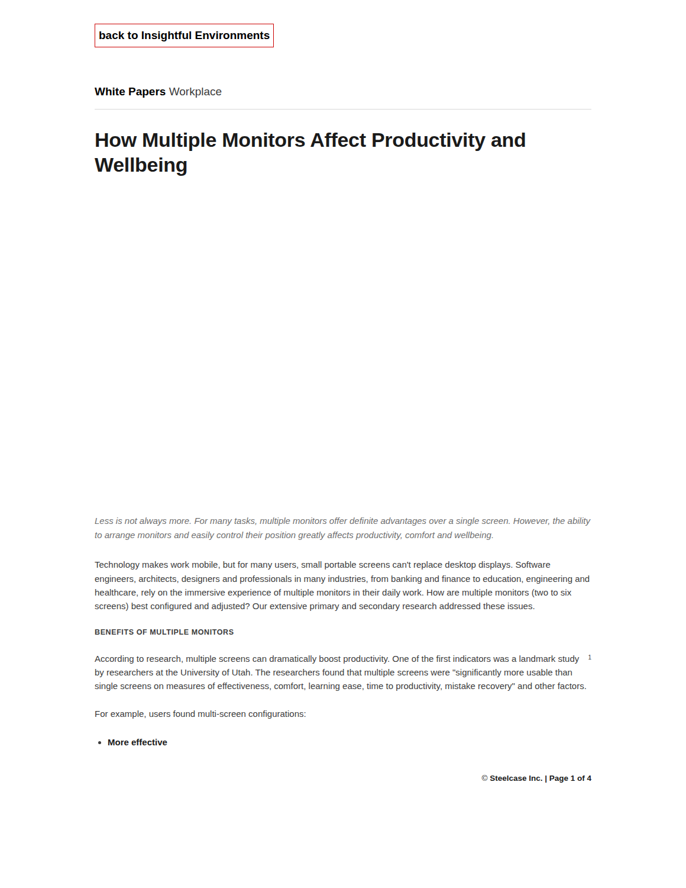back to Insightful Environments
White Papers Workplace
How Multiple Monitors Affect Productivity and Wellbeing
Less is not always more. For many tasks, multiple monitors offer definite advantages over a single screen. However, the ability to arrange monitors and easily control their position greatly affects productivity, comfort and wellbeing.
Technology makes work mobile, but for many users, small portable screens can't replace desktop displays. Software engineers, architects, designers and professionals in many industries, from banking and finance to education, engineering and healthcare, rely on the immersive experience of multiple monitors in their daily work. How are multiple monitors (two to six screens) best configured and adjusted? Our extensive primary and secondary research addressed these issues.
BENEFITS OF MULTIPLE MONITORS
1 According to research, multiple screens can dramatically boost productivity. One of the first indicators was a landmark study by researchers at the University of Utah. The researchers found that multiple screens were "significantly more usable than single screens on measures of effectiveness, comfort, learning ease, time to productivity, mistake recovery" and other factors.
For example, users found multi-screen configurations:
More effective
© Steelcase Inc. | Page 1 of 4